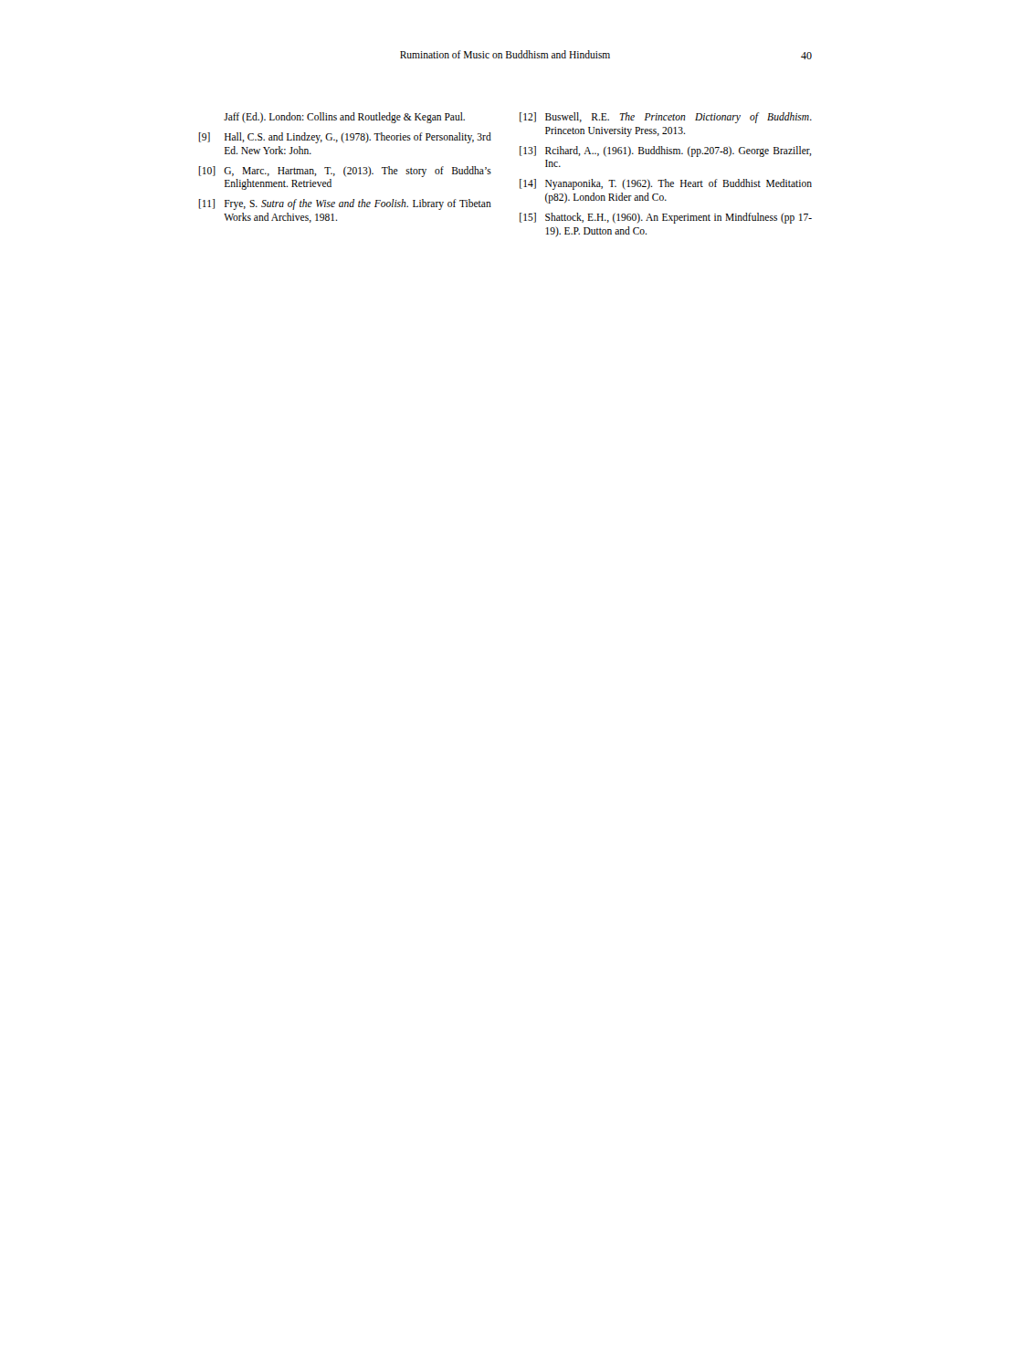Rumination of Music on Buddhism and Hinduism 40
Jaff (Ed.). London: Collins and Routledge & Kegan Paul.
[9] Hall, C.S. and Lindzey, G., (1978). Theories of Personality, 3rd Ed. New York: John.
[10] G, Marc., Hartman, T., (2013). The story of Buddha’s Enlightenment. Retrieved
[11] Frye, S. Sutra of the Wise and the Foolish. Library of Tibetan Works and Archives, 1981.
[12] Buswell, R.E. The Princeton Dictionary of Buddhism. Princeton University Press, 2013.
[13] Rcihard, A.., (1961). Buddhism. (pp.207-8). George Braziller, Inc.
[14] Nyanaponika, T. (1962). The Heart of Buddhist Meditation (p82). London Rider and Co.
[15] Shattock, E.H., (1960). An Experiment in Mindfulness (pp 17-19). E.P. Dutton and Co.